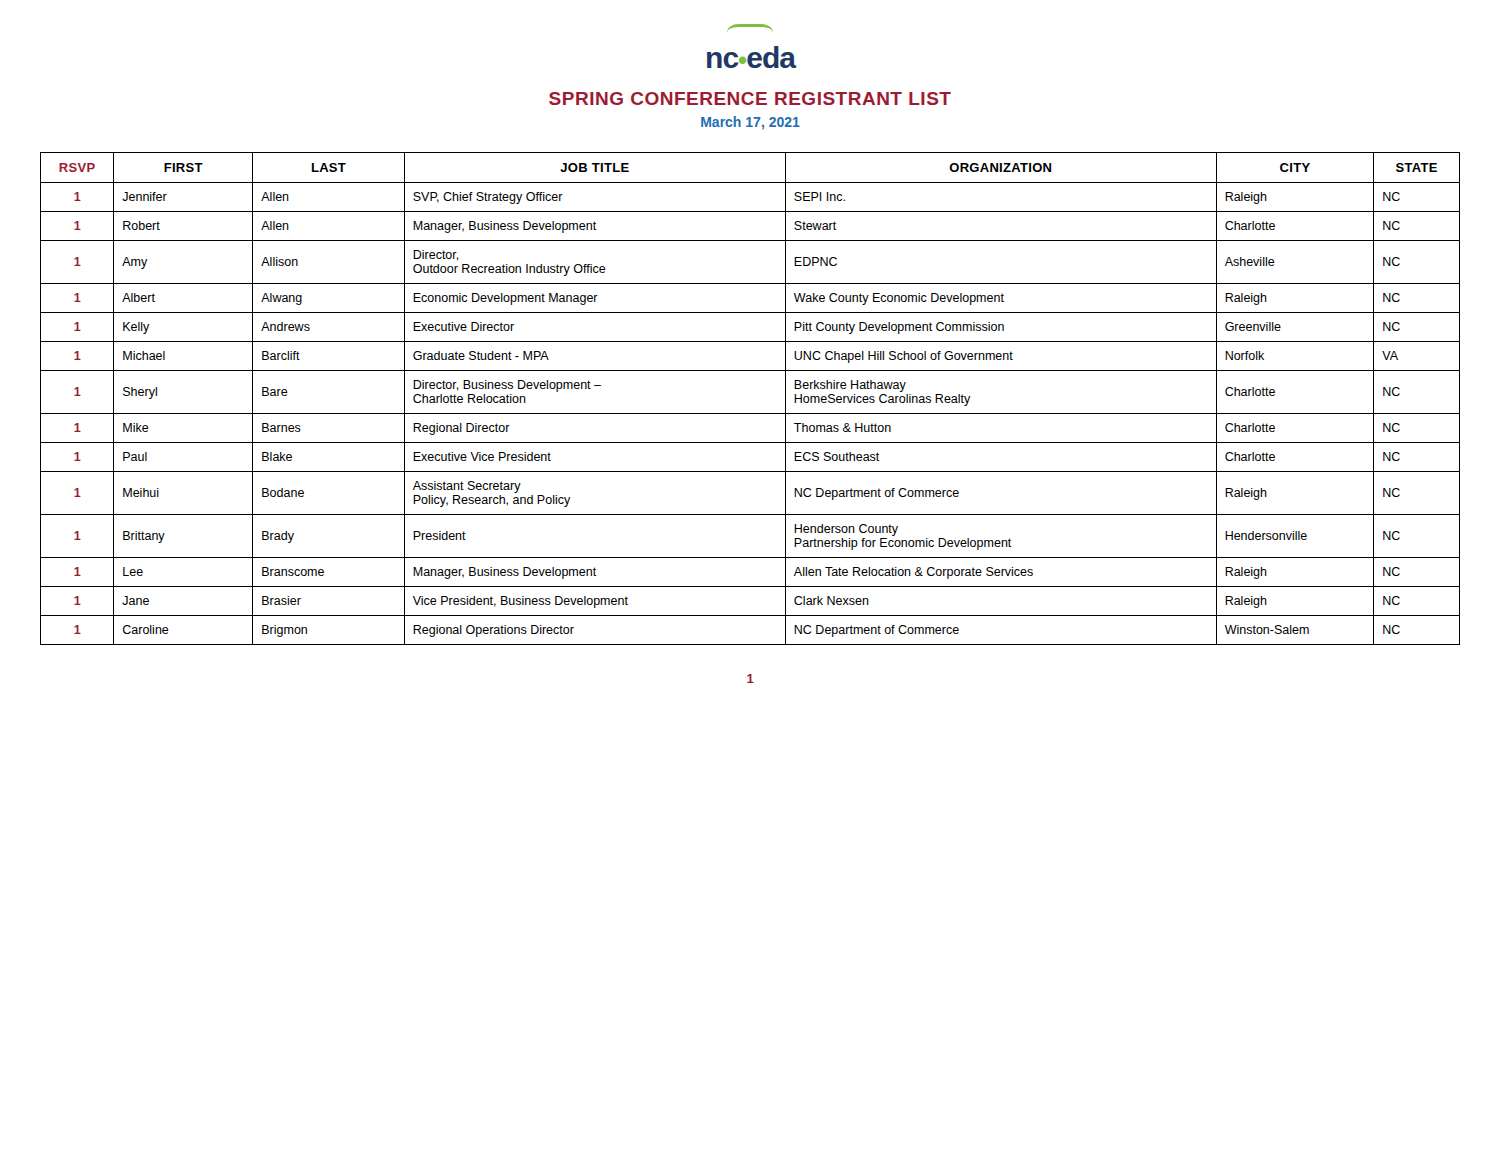nc•eda
Spring Conference Registrant List
March 17, 2021
| RSVP | FIRST | LAST | JOB TITLE | ORGANIZATION | CITY | STATE |
| --- | --- | --- | --- | --- | --- | --- |
| 1 | Jennifer | Allen | SVP, Chief Strategy Officer | SEPI Inc. | Raleigh | NC |
| 1 | Robert | Allen | Manager, Business Development | Stewart | Charlotte | NC |
| 1 | Amy | Allison | Director, Outdoor Recreation Industry Office | EDPNC | Asheville | NC |
| 1 | Albert | Alwang | Economic Development Manager | Wake County Economic Development | Raleigh | NC |
| 1 | Kelly | Andrews | Executive Director | Pitt County Development Commission | Greenville | NC |
| 1 | Michael | Barclift | Graduate Student - MPA | UNC Chapel Hill School of Government | Norfolk | VA |
| 1 | Sheryl | Bare | Director, Business Development – Charlotte Relocation | Berkshire Hathaway HomeServices Carolinas Realty | Charlotte | NC |
| 1 | Mike | Barnes | Regional Director | Thomas & Hutton | Charlotte | NC |
| 1 | Paul | Blake | Executive Vice President | ECS Southeast | Charlotte | NC |
| 1 | Meihui | Bodane | Assistant Secretary Policy, Research, and Policy | NC Department of Commerce | Raleigh | NC |
| 1 | Brittany | Brady | President | Henderson County Partnership for Economic Development | Hendersonville | NC |
| 1 | Lee | Branscome | Manager, Business Development | Allen Tate Relocation & Corporate Services | Raleigh | NC |
| 1 | Jane | Brasier | Vice President, Business Development | Clark Nexsen | Raleigh | NC |
| 1 | Caroline | Brigmon | Regional Operations Director | NC Department of Commerce | Winston-Salem | NC |
1